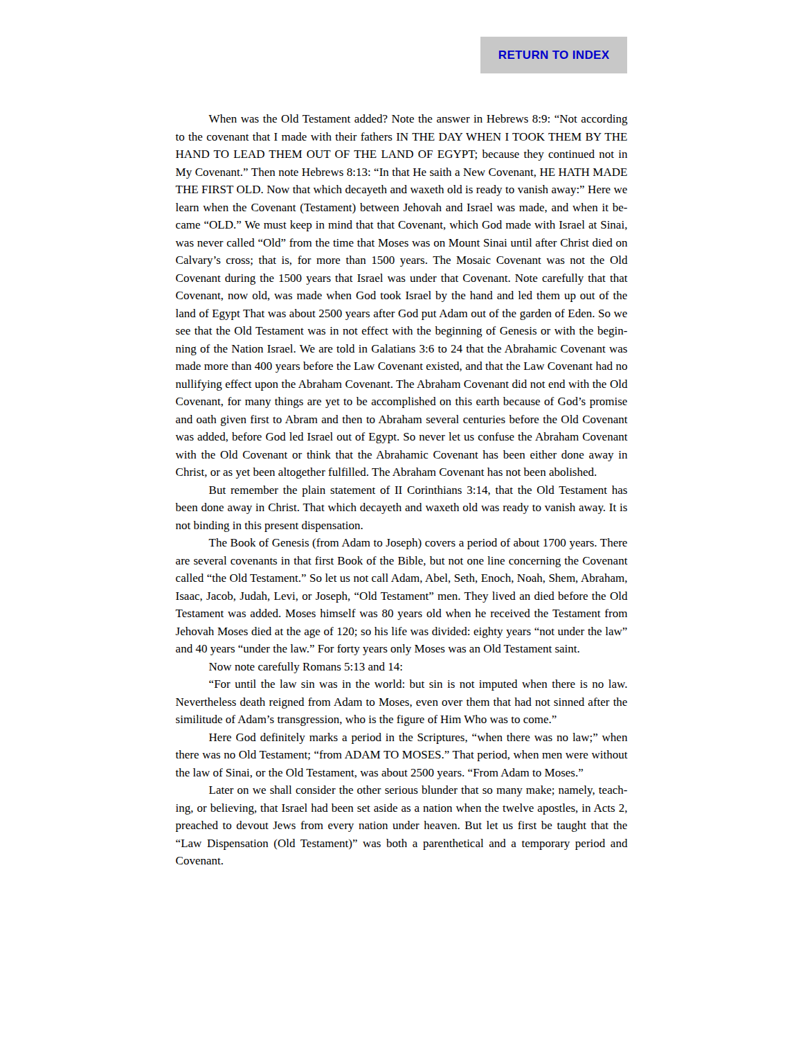RETURN TO INDEX
When was the Old Testament added? Note the answer in Hebrews 8:9: “Not according to the covenant that I made with their fathers IN THE DAY WHEN I TOOK THEM BY THE HAND TO LEAD THEM OUT OF THE LAND OF EGYPT; because they continued not in My Covenant.” Then note Hebrews 8:13: “In that He saith a New Covenant, HE HATH MADE THE FIRST OLD. Now that which decayeth and waxeth old is ready to vanish away:” Here we learn when the Covenant (Testament) between Jehovah and Israel was made, and when it became “OLD.” We must keep in mind that that Covenant, which God made with Israel at Sinai, was never called “Old” from the time that Moses was on Mount Sinai until after Christ died on Calvary’s cross; that is, for more than 1500 years. The Mosaic Covenant was not the Old Covenant during the 1500 years that Israel was under that Covenant. Note carefully that that Covenant, now old, was made when God took Israel by the hand and led them up out of the land of Egypt That was about 2500 years after God put Adam out of the garden of Eden. So we see that the Old Testament was in not effect with the beginning of Genesis or with the beginning of the Nation Israel. We are told in Galatians 3:6 to 24 that the Abrahamic Covenant was made more than 400 years before the Law Covenant existed, and that the Law Covenant had no nullifying effect upon the Abraham Covenant. The Abraham Covenant did not end with the Old Covenant, for many things are yet to be accomplished on this earth because of God’s promise and oath given first to Abram and then to Abraham several centuries before the Old Covenant was added, before God led Israel out of Egypt. So never let us confuse the Abraham Covenant with the Old Covenant or think that the Abrahamic Covenant has been either done away in Christ, or as yet been altogether fulfilled. The Abraham Covenant has not been abolished.
But remember the plain statement of II Corinthians 3:14, that the Old Testament has been done away in Christ. That which decayeth and waxeth old was ready to vanish away. It is not binding in this present dispensation.
The Book of Genesis (from Adam to Joseph) covers a period of about 1700 years. There are several covenants in that first Book of the Bible, but not one line concerning the Covenant called “the Old Testament.” So let us not call Adam, Abel, Seth, Enoch, Noah, Shem, Abraham, Isaac, Jacob, Judah, Levi, or Joseph, “Old Testament” men. They lived an died before the Old Testament was added. Moses himself was 80 years old when he received the Testament from Jehovah Moses died at the age of 120; so his life was divided: eighty years “not under the law” and 40 years “under the law.” For forty years only Moses was an Old Testament saint.
Now note carefully Romans 5:13 and 14:
“For until the law sin was in the world: but sin is not imputed when there is no law. Nevertheless death reigned from Adam to Moses, even over them that had not sinned after the similitude of Adam’s transgression, who is the figure of Him Who was to come.”
Here God definitely marks a period in the Scriptures, “when there was no law;” when there was no Old Testament; “from ADAM TO MOSES.” That period, when men were without the law of Sinai, or the Old Testament, was about 2500 years. “From Adam to Moses.”
Later on we shall consider the other serious blunder that so many make; namely, teaching, or believing, that Israel had been set aside as a nation when the twelve apostles, in Acts 2, preached to devout Jews from every nation under heaven. But let us first be taught that the “Law Dispensation (Old Testament)” was both a parenthetical and a temporary period and Covenant.